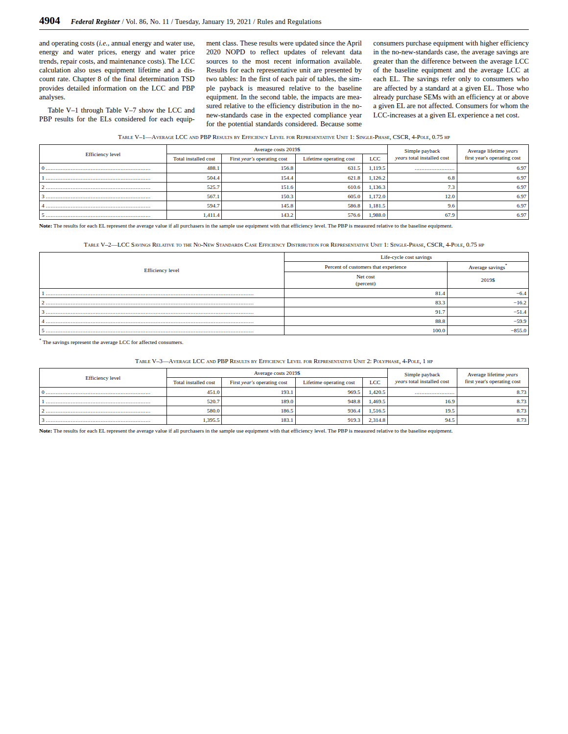4904
Federal Register / Vol. 86, No. 11 / Tuesday, January 19, 2021 / Rules and Regulations
and operating costs (i.e., annual energy and water use, energy and water prices, energy and water price trends, repair costs, and maintenance costs). The LCC calculation also uses equipment lifetime and a discount rate. Chapter 8 of the final determination TSD provides detailed information on the LCC and PBP analyses.
Table V–1 through Table V–7 show the LCC and PBP results for the ELs considered for each equipment class. These results were updated since the April 2020 NOPD to reflect updates of relevant data sources to the most recent information available. Results for each representative unit are presented by two tables: In the first of each pair of tables, the simple payback is measured relative to the baseline equipment. In the second table, the impacts are measured relative to the efficiency distribution in the no-new-standards case in the expected compliance year for the potential standards considered. Because some consumers purchase equipment with higher efficiency in the no-new-standards case, the average savings are greater than the difference between the average LCC of the baseline equipment and the average LCC at each EL. The savings refer only to consumers who are affected by a standard at a given EL. Those who already purchase SEMs with an efficiency at or above a given EL are not affected. Consumers for whom the LCC-increases at a given EL experience a net cost.
Table V–1—Average LCC and PBP Results by Efficiency Level for Representative Unit 1: Single-Phase, CSCR, 4-Pole, 0.75 hp
| Efficiency level | Average costs 2019$ | Simple payback years total installed cost | Average lifetime years first year's operating cost |
| --- | --- | --- | --- |
| Total installed cost | First year's operating cost | Lifetime operating cost | LCC |
| 0 ............................................................... | 488.1 | 156.8 | 631.5 | 1,119.5 | ........................ | 6.97 |
| 1 ............................................................... | 504.4 | 154.4 | 621.8 | 1,126.2 | 6.8 | 6.97 |
| 2 ............................................................... | 525.7 | 151.6 | 610.6 | 1,136.3 | 7.3 | 6.97 |
| 3 ............................................................... | 567.1 | 150.3 | 605.0 | 1,172.0 | 12.0 | 6.97 |
| 4 ............................................................... | 594.7 | 145.8 | 586.8 | 1,181.5 | 9.6 | 6.97 |
| 5 ............................................................... | 1,411.4 | 143.2 | 576.6 | 1,988.0 | 67.9 | 6.97 |
Note: The results for each EL represent the average value if all purchasers in the sample use equipment with that efficiency level. The PBP is measured relative to the baseline equipment.
Table V–2—LCC Savings Relative to the No-New Standards Case Efficiency Distribution for Representative Unit 1: Single-Phase, CSCR, 4-Pole, 0.75 hp
| Efficiency level | Life-cycle cost savings |
| --- | --- |
| Percent of customers that experience | Average savings * |
| Net cost (percent) | 2019$ |
| 1 ............................................................................................................................. | 81.4 | −6.4 |
| 2 ............................................................................................................................. | 83.3 | −16.2 |
| 3 ............................................................................................................................. | 91.7 | −51.4 |
| 4 ............................................................................................................................. | 88.8 | −59.9 |
| 5 ............................................................................................................................. | 100.0 | −855.0 |
* The savings represent the average LCC for affected consumers.
Table V–3—Average LCC and PBP Results by Efficiency Level for Representative Unit 2: Polyphase, 4-Pole, 1 hp
| Efficiency level | Average costs 2019$ | Simple payback years total installed cost | Average lifetime years first year's operating cost |
| --- | --- | --- | --- |
| Total installed cost | First year's operating cost | Lifetime operating cost | LCC |
| 0 ............................................................... | 451.0 | 193.1 | 969.5 | 1,420.5 | ........................ | 8.73 |
| 1 ............................................................... | 520.7 | 189.0 | 948.8 | 1,469.5 | 16.9 | 8.73 |
| 2 ............................................................... | 580.0 | 186.5 | 936.4 | 1,516.5 | 19.5 | 8.73 |
| 3 ............................................................... | 1,395.5 | 183.1 | 919.3 | 2,314.8 | 94.5 | 8.73 |
Note: The results for each EL represent the average value if all purchasers in the sample use equipment with that efficiency level. The PBP is measured relative to the baseline equipment.